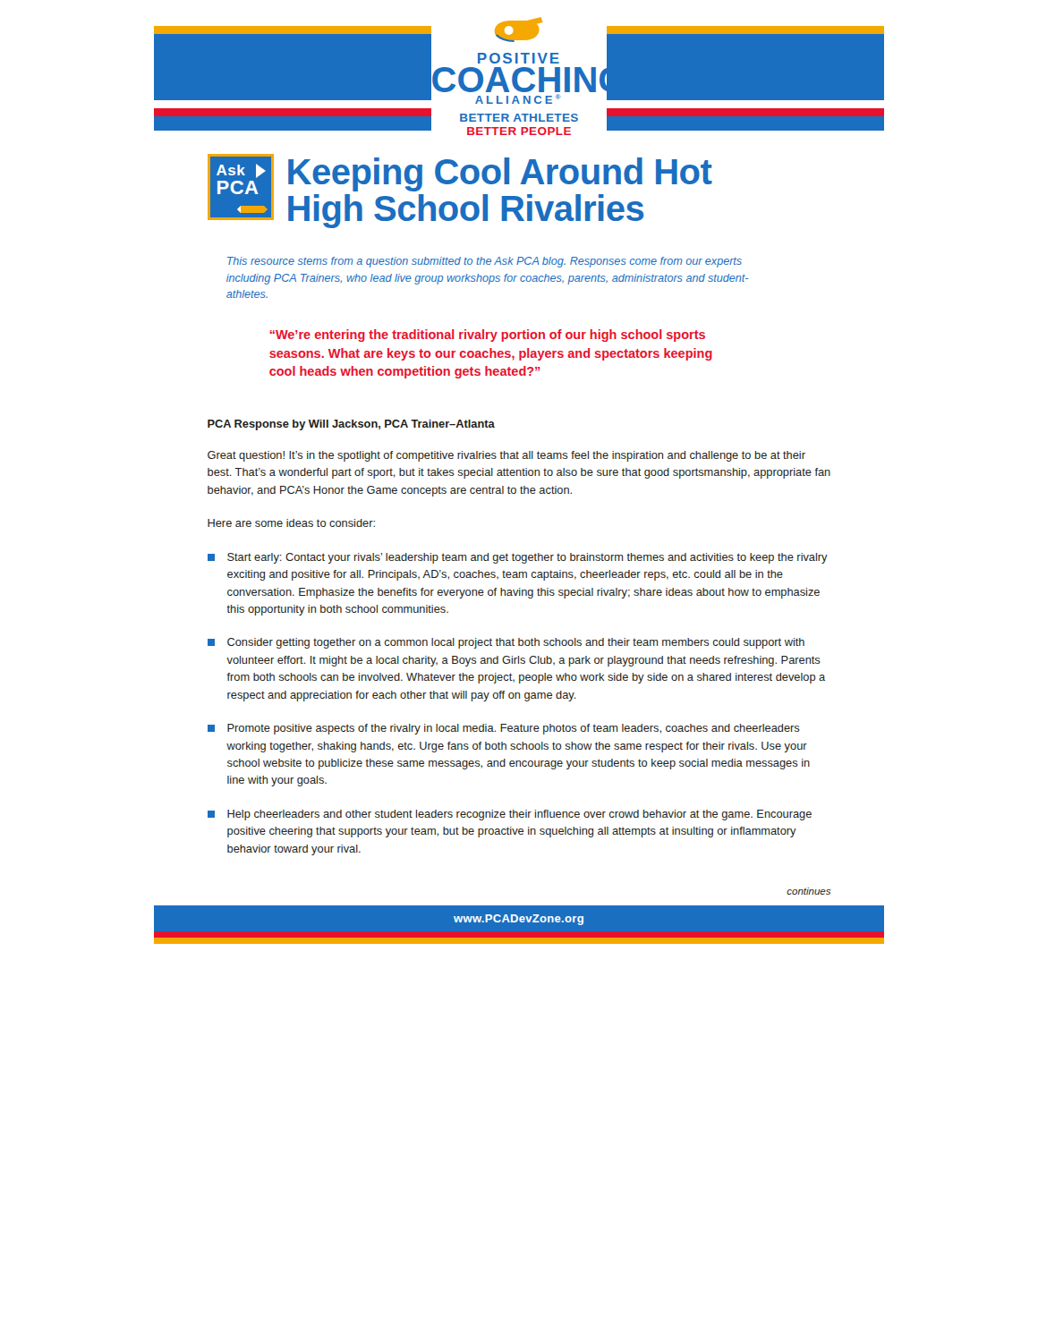POSITIVE
COACHING
ALLIANCE®
BETTER ATHLETES
BETTER PEOPLE
Ask
PCA
Keeping Cool Around Hot
High School Rivalries
This resource stems from a question submitted to the Ask PCA blog. Responses come from our experts including PCA Trainers, who lead live group workshops for coaches, parents, administrators and student-athletes.
“We’re entering the traditional rivalry portion of our high school sports seasons. What are keys to our coaches, players and spectators keeping cool heads when competition gets heated?”
PCA Response by Will Jackson, PCA Trainer–Atlanta
Great question! It’s in the spotlight of competitive rivalries that all teams feel the inspiration and challenge to be at their best. That’s a wonderful part of sport, but it takes special attention to also be sure that good sportsmanship, appropriate fan behavior, and PCA’s Honor the Game concepts are central to the action.
Here are some ideas to consider:
Start early: Contact your rivals’ leadership team and get together to brainstorm themes and activities to keep the rivalry exciting and positive for all. Principals, AD’s, coaches, team captains, cheerleader reps, etc. could all be in the conversation. Emphasize the benefits for everyone of having this special rivalry; share ideas about how to emphasize this opportunity in both school communities.
Consider getting together on a common local project that both schools and their team members could support with volunteer effort. It might be a local charity, a Boys and Girls Club, a park or playground that needs refreshing. Parents from both schools can be involved. Whatever the project, people who work side by side on a shared interest develop a respect and appreciation for each other that will pay off on game day.
Promote positive aspects of the rivalry in local media. Feature photos of team leaders, coaches and cheerleaders working together, shaking hands, etc. Urge fans of both schools to show the same respect for their rivals. Use your school website to publicize these same messages, and encourage your students to keep social media messages in line with your goals.
Help cheerleaders and other student leaders recognize their influence over crowd behavior at the game. Encourage positive cheering that supports your team, but be proactive in squelching all attempts at insulting or inflammatory behavior toward your rival.
continues
www.PCADevZone.org